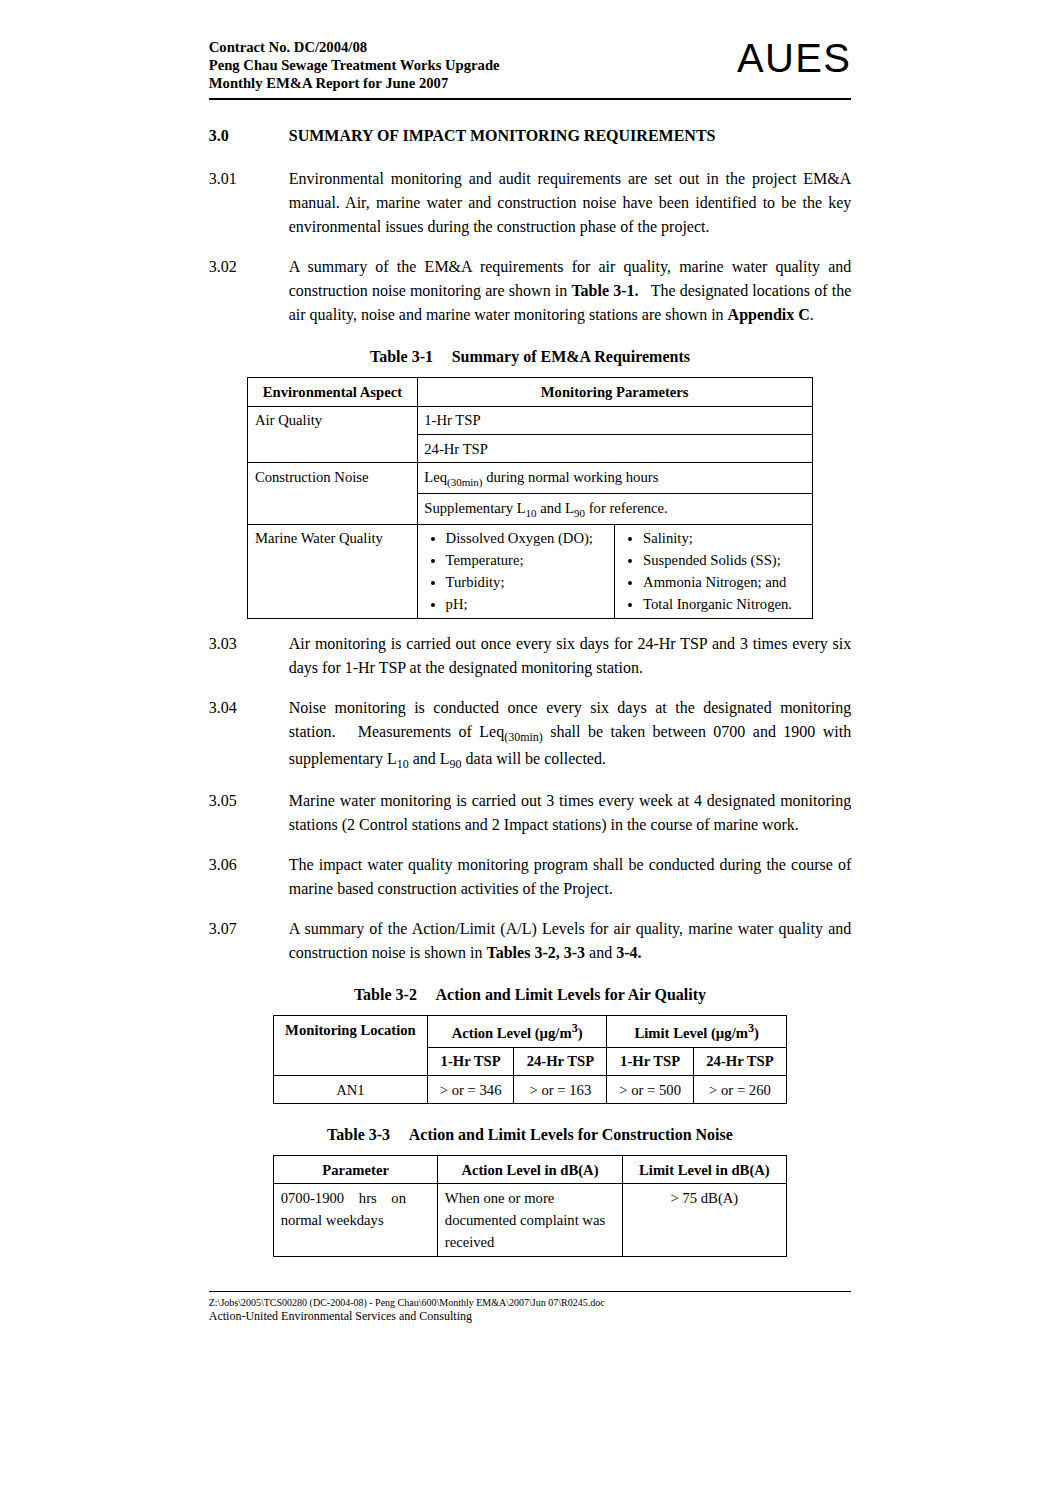Contract No. DC/2004/08
Peng Chau Sewage Treatment Works Upgrade
Monthly EM&A Report for June 2007
AUES
3.0 SUMMARY OF IMPACT MONITORING REQUIREMENTS
3.01
Environmental monitoring and audit requirements are set out in the project EM&A manual. Air, marine water and construction noise have been identified to be the key environmental issues during the construction phase of the project.
3.02
A summary of the EM&A requirements for air quality, marine water quality and construction noise monitoring are shown in Table 3-1. The designated locations of the air quality, noise and marine water monitoring stations are shown in Appendix C.
Table 3-1 Summary of EM&A Requirements
| Environmental Aspect | Monitoring Parameters |
| --- | --- |
| Air Quality | 1-Hr TSP |
| 24-Hr TSP |
| Construction Noise | Leq (30min) during normal working hours |
| Supplementary L 10 and L 90 for reference. |
| Marine Water Quality | Dissolved Oxygen (DO); Temperature; Turbidity; pH; | Salinity; Suspended Solids (SS); Ammonia Nitrogen; and Total Inorganic Nitrogen. |
3.03
Air monitoring is carried out once every six days for 24-Hr TSP and 3 times every six days for 1-Hr TSP at the designated monitoring station.
3.04
Noise monitoring is conducted once every six days at the designated monitoring station. Measurements of Leq(30min) shall be taken between 0700 and 1900 with supplementary L10 and L90 data will be collected.
3.05
Marine water monitoring is carried out 3 times every week at 4 designated monitoring stations (2 Control stations and 2 Impact stations) in the course of marine work.
3.06
The impact water quality monitoring program shall be conducted during the course of marine based construction activities of the Project.
3.07
A summary of the Action/Limit (A/L) Levels for air quality, marine water quality and construction noise is shown in Tables 3-2, 3-3 and 3-4.
Table 3-2 Action and Limit Levels for Air Quality
| Monitoring Location | Action Level (µg/m 3 ) | Limit Level (µg/m 3 ) |
| --- | --- | --- |
| 1-Hr TSP | 24-Hr TSP | 1-Hr TSP | 24-Hr TSP |
| AN1 | > or = 346 | > or = 163 | > or = 500 | > or = 260 |
Table 3-3 Action and Limit Levels for Construction Noise
| Parameter | Action Level in dB(A) | Limit Level in dB(A) |
| --- | --- | --- |
| 0700-1900 hrs on normal weekdays | When one or more documented complaint was received | > 75 dB(A) |
Z:\Jobs\2005\TCS00280 (DC-2004-08) - Peng Chau\600\Monthly EM&A\2007\Jun 07\R0245.doc
Action-United Environmental Services and Consulting